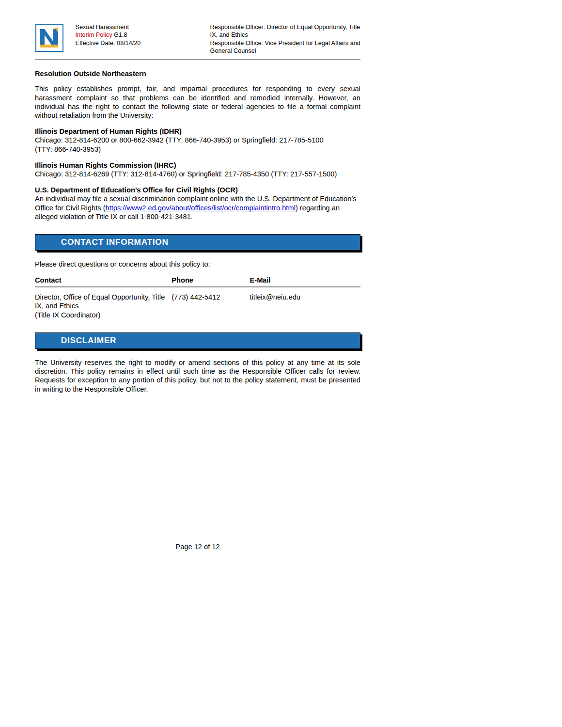NEIU logo
Sexual Harassment
Interim Policy G1.8
Effective Date: 08/14/20
Responsible Officer: Director of Equal Opportunity, Title IX, and Ethics
Responsible Office: Vice President for Legal Affairs and General Counsel
Resolution Outside Northeastern
This policy establishes prompt, fair, and impartial procedures for responding to every sexual harassment complaint so that problems can be identified and remedied internally. However, an individual has the right to contact the following state or federal agencies to file a formal complaint without retaliation from the University:
Illinois Department of Human Rights (IDHR) Chicago: 312-814-6200 or 800-662-3942 (TTY: 866-740-3953) or Springfield: 217-785-5100
(TTY: 866-740-3953)
Illinois Human Rights Commission (IHRC) Chicago: 312-814-6269 (TTY: 312-814-4760) or Springfield: 217-785-4350 (TTY: 217-557-1500)
U.S. Department of Education’s Office for Civil Rights (OCR) An individual may file a sexual discrimination complaint online with the U.S. Department of Education’s Office for Civil Rights (https://www2.ed.gov/about/offices/list/ocr/complaintintro.html) regarding an alleged violation of Title IX or call 1-800-421-3481.
CONTACT INFORMATION
Please direct questions or concerns about this policy to:
| Contact | Phone | E-Mail |
| --- | --- | --- |
| Director, Office of Equal Opportunity, Title IX, and Ethics (Title IX Coordinator) | (773) 442-5412 | titleix@neiu.edu |
DISCLAIMER
The University reserves the right to modify or amend sections of this policy at any time at its sole discretion. This policy remains in effect until such time as the Responsible Officer calls for review. Requests for exception to any portion of this policy, but not to the policy statement, must be presented in writing to the Responsible Officer.
Page 12 of 12